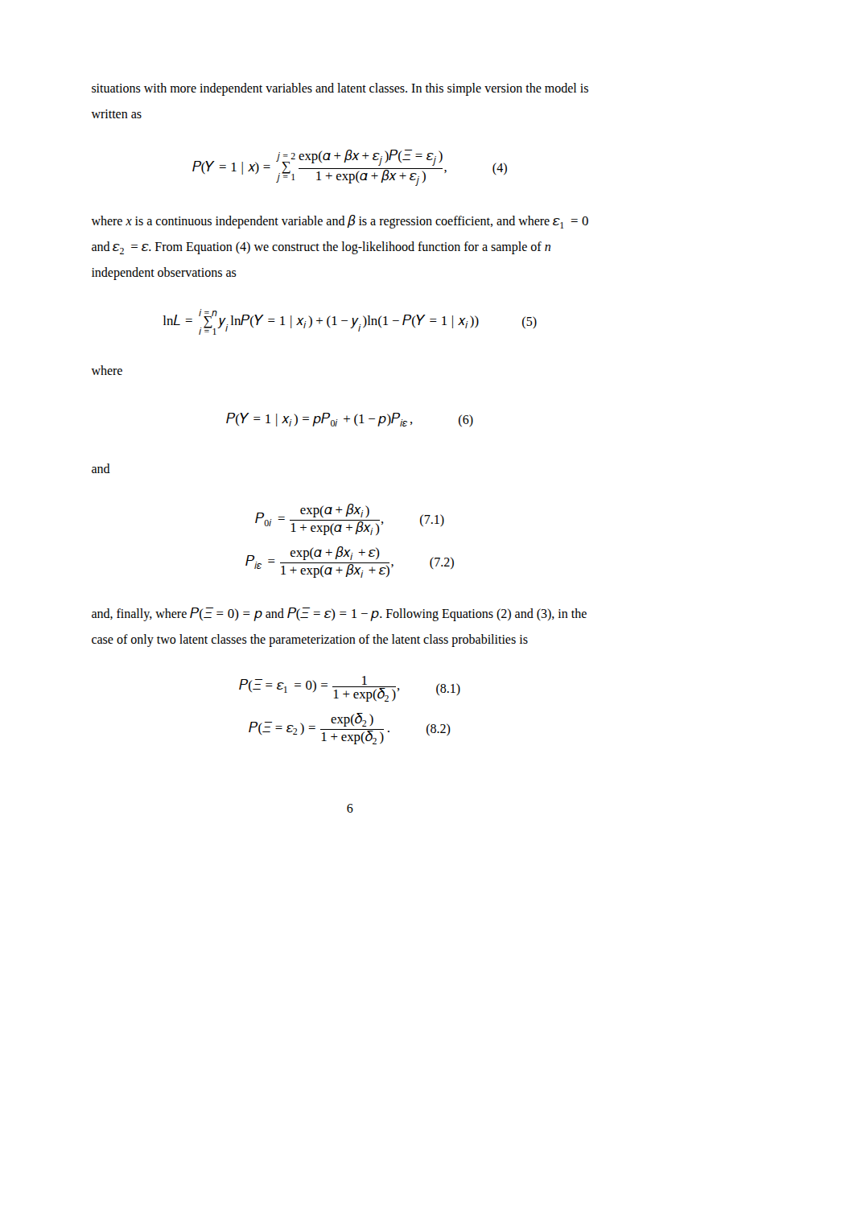situations with more independent variables and latent classes. In this simple version the model is written as
P(Y=1|x) = ∑ j=1 j=2 exp(α+βx+εj) P(Ξ=εj) 1+exp(α+βx+εj) ,
(4)
where x is a continuous independent variable and β is a regression coefficient, and where ε1=0 and ε2=ε. From Equation (4) we construct the log-likelihood function for a sample of n independent observations as
lnL= ∑ i=1 i=n yi lnP(Y=1|xi) + (1−yi) ln (1−P(Y=1|xi))
(5)
where
P(Y=1|xi) = pP0i + (1−p) Piε ,
(6)
and
P0i = exp(α+βxi) 1+exp(α+βxi) ,
(7.1)
Piε = exp(α+βxi+ε) 1+exp(α+βxi+ε) ,
(7.2)
and, finally, where P(Ξ=0)=p and P(Ξ=ε)=1−p. Following Equations (2) and (3), in the case of only two latent classes the parameterization of the latent class probabilities is
P(Ξ=ε1=0) = 1 1+exp(δ2) ,
(8.1)
P(Ξ=ε2) = exp(δ2) 1+exp(δ2) .
(8.2)
6